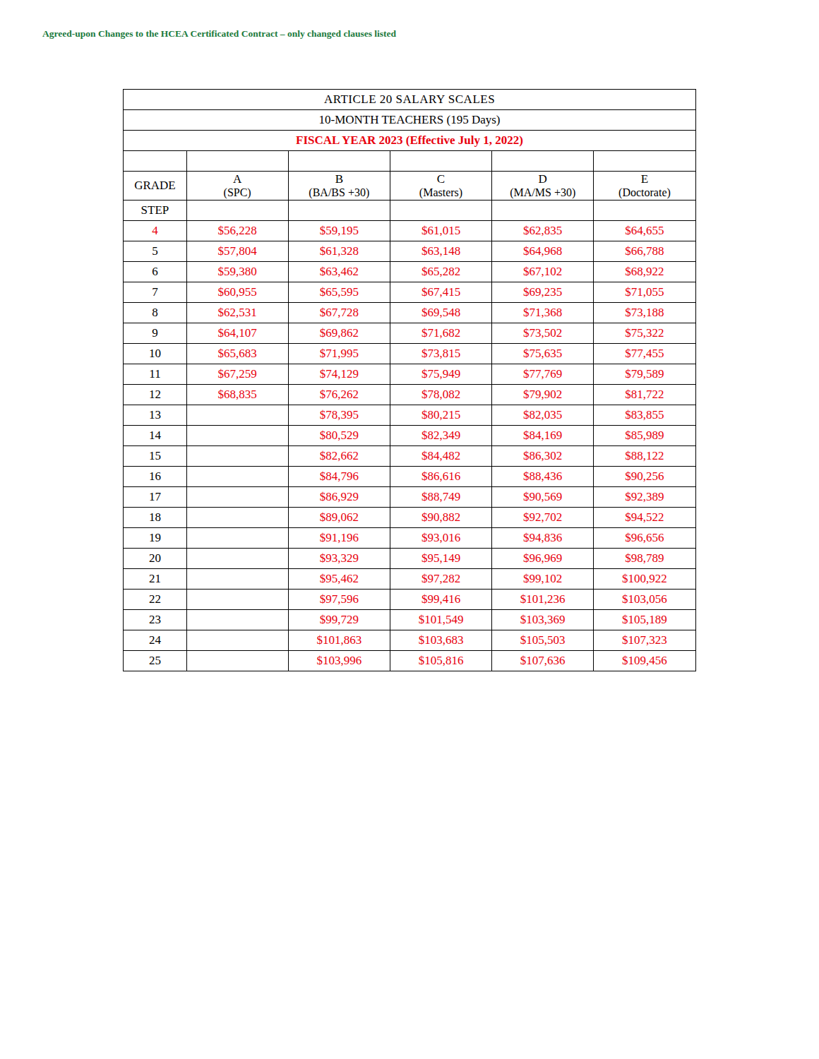Agreed-upon Changes to the HCEA Certificated Contract – only changed clauses listed
| ARTICLE 20 SALARY SCALES |
| 10-MONTH TEACHERS (195 Days) |
| FISCAL YEAR 2023 (Effective July 1, 2022) |
| GRADE | A (SPC) | B (BA/BS +30) | C (Masters) | D (MA/MS +30) | E (Doctorate) |
| STEP | | | | | |
| 4 | $56,228 | $59,195 | $61,015 | $62,835 | $64,655 |
| 5 | $57,804 | $61,328 | $63,148 | $64,968 | $66,788 |
| 6 | $59,380 | $63,462 | $65,282 | $67,102 | $68,922 |
| 7 | $60,955 | $65,595 | $67,415 | $69,235 | $71,055 |
| 8 | $62,531 | $67,728 | $69,548 | $71,368 | $73,188 |
| 9 | $64,107 | $69,862 | $71,682 | $73,502 | $75,322 |
| 10 | $65,683 | $71,995 | $73,815 | $75,635 | $77,455 |
| 11 | $67,259 | $74,129 | $75,949 | $77,769 | $79,589 |
| 12 | $68,835 | $76,262 | $78,082 | $79,902 | $81,722 |
| 13 | | $78,395 | $80,215 | $82,035 | $83,855 |
| 14 | | $80,529 | $82,349 | $84,169 | $85,989 |
| 15 | | $82,662 | $84,482 | $86,302 | $88,122 |
| 16 | | $84,796 | $86,616 | $88,436 | $90,256 |
| 17 | | $86,929 | $88,749 | $90,569 | $92,389 |
| 18 | | $89,062 | $90,882 | $92,702 | $94,522 |
| 19 | | $91,196 | $93,016 | $94,836 | $96,656 |
| 20 | | $93,329 | $95,149 | $96,969 | $98,789 |
| 21 | | $95,462 | $97,282 | $99,102 | $100,922 |
| 22 | | $97,596 | $99,416 | $101,236 | $103,056 |
| 23 | | $99,729 | $101,549 | $103,369 | $105,189 |
| 24 | | $101,863 | $103,683 | $105,503 | $107,323 |
| 25 | | $103,996 | $105,816 | $107,636 | $109,456 |